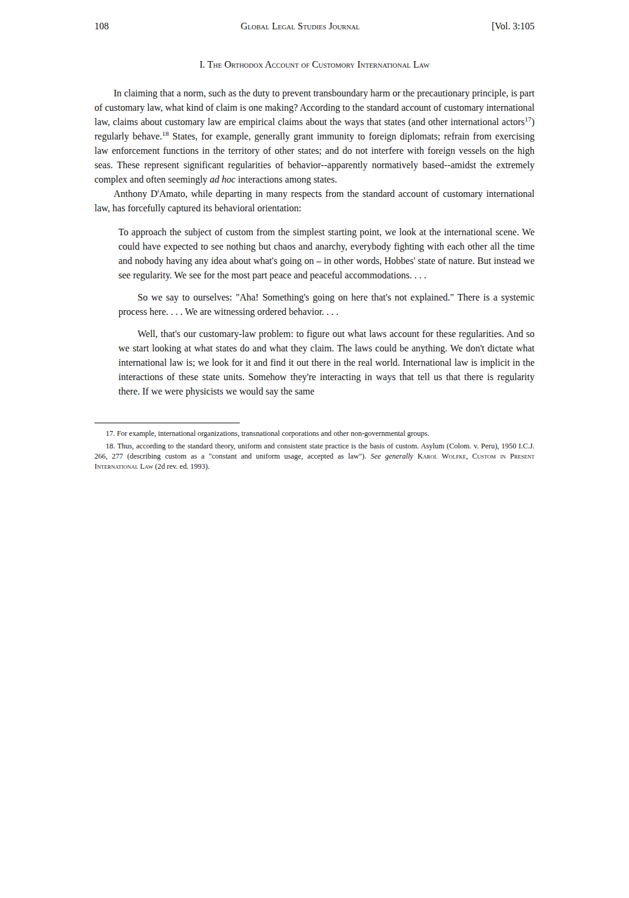108 Global Legal Studies Journal [Vol. 3:105
I. The Orthodox Account of Customory International Law
In claiming that a norm, such as the duty to prevent transboundary harm or the precautionary principle, is part of customary law, what kind of claim is one making? According to the standard account of customary international law, claims about customary law are empirical claims about the ways that states (and other international actors17) regularly behave.18 States, for example, generally grant immunity to foreign diplomats; refrain from exercising law enforcement functions in the territory of other states; and do not interfere with foreign vessels on the high seas. These represent significant regularities of behavior--apparently normatively based--amidst the extremely complex and often seemingly ad hoc interactions among states.
Anthony D'Amato, while departing in many respects from the standard account of customary international law, has forcefully captured its behavioral orientation:
To approach the subject of custom from the simplest starting point, we look at the international scene. We could have expected to see nothing but chaos and anarchy, everybody fighting with each other all the time and nobody having any idea about what's going on – in other words, Hobbes' state of nature. But instead we see regularity. We see for the most part peace and peaceful accommodations. . . .
So we say to ourselves: "Aha! Something's going on here that's not explained." There is a systemic process here. . . . We are witnessing ordered behavior. . . .
Well, that's our customary-law problem: to figure out what laws account for these regularities. And so we start looking at what states do and what they claim. The laws could be anything. We don't dictate what international law is; we look for it and find it out there in the real world. International law is implicit in the interactions of these state units. Somehow they're interacting in ways that tell us that there is regularity there. If we were physicists we would say the same
17. For example, international organizations, transnational corporations and other non-governmental groups.
18. Thus, according to the standard theory, uniform and consistent state practice is the basis of custom. Asylum (Colom. v. Peru), 1950 I.C.J. 266, 277 (describing custom as a "constant and uniform usage, accepted as law"). See generally Karol Wolfke, Custom in Present International Law (2d rev. ed. 1993).